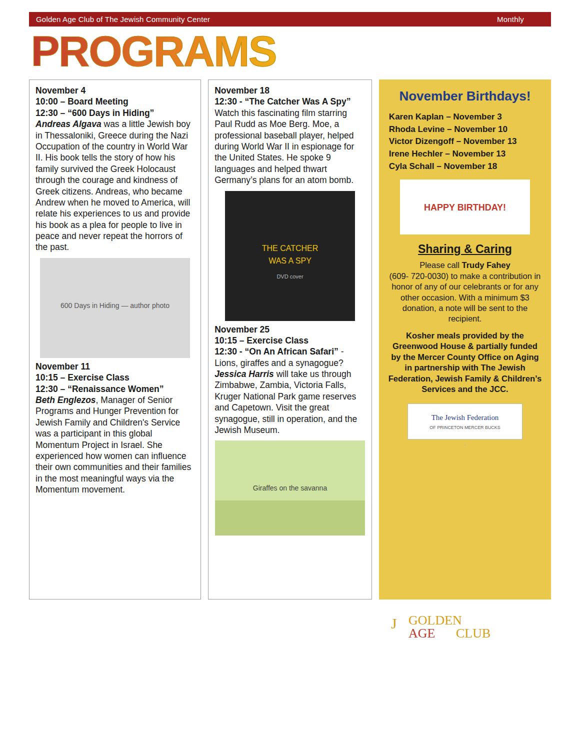Golden Age Club of The Jewish Community Center Monthly
PROGRAMS
November 4
10:00 – Board Meeting
12:30 – “600 Days in Hiding”
Andreas Algava was a little Jewish boy in Thessaloniki, Greece during the Nazi Occupation of the country in World War II. His book tells the story of how his family survived the Greek Holocaust through the courage and kindness of Greek citizens. Andreas, who became Andrew when he moved to America, will relate his experiences to us and provide his book as a plea for people to live in peace and never repeat the horrors of the past.
November 11
10:15 – Exercise Class
12:30 – “Renaissance Women”
Beth Englezos, Manager of Senior Programs and Hunger Prevention for Jewish Family and Children's Service was a participant in this global Momentum Project in Israel. She experienced how women can influence their own communities and their families in the most meaningful ways via the Momentum movement.
November 18
12:30 - “The Catcher Was A Spy” Watch this fascinating film starring Paul Rudd as Moe Berg. Moe, a professional baseball player, helped during World War II in espionage for the United States. He spoke 9 languages and helped thwart Germany’s plans for an atom bomb.
November 25
10:15 – Exercise Class
12:30 - “On An African Safari” - Lions, giraffes and a synagogue? Jessica Harris will take us through Zimbabwe, Zambia, Victoria Falls, Kruger National Park game reserves and Capetown. Visit the great synagogue, still in operation, and the Jewish Museum.
November Birthdays!
Karen Kaplan – November 3
Rhoda Levine – November 10
Victor Dizengoff – November 13
Irene Hechler – November 13
Cyla Schall – November 18
Sharing & Caring
Please call Trudy Fahey
(609- 720-0030) to make a contribution in honor of any of our celebrants or for any other occasion. With a minimum $3 donation, a note will be sent to the recipient.
Kosher meals provided by the Greenwood House & partially funded by the Mercer County Office on Aging in partnership with The Jewish Federation, Jewish Family & Children’s Services and the JCC.